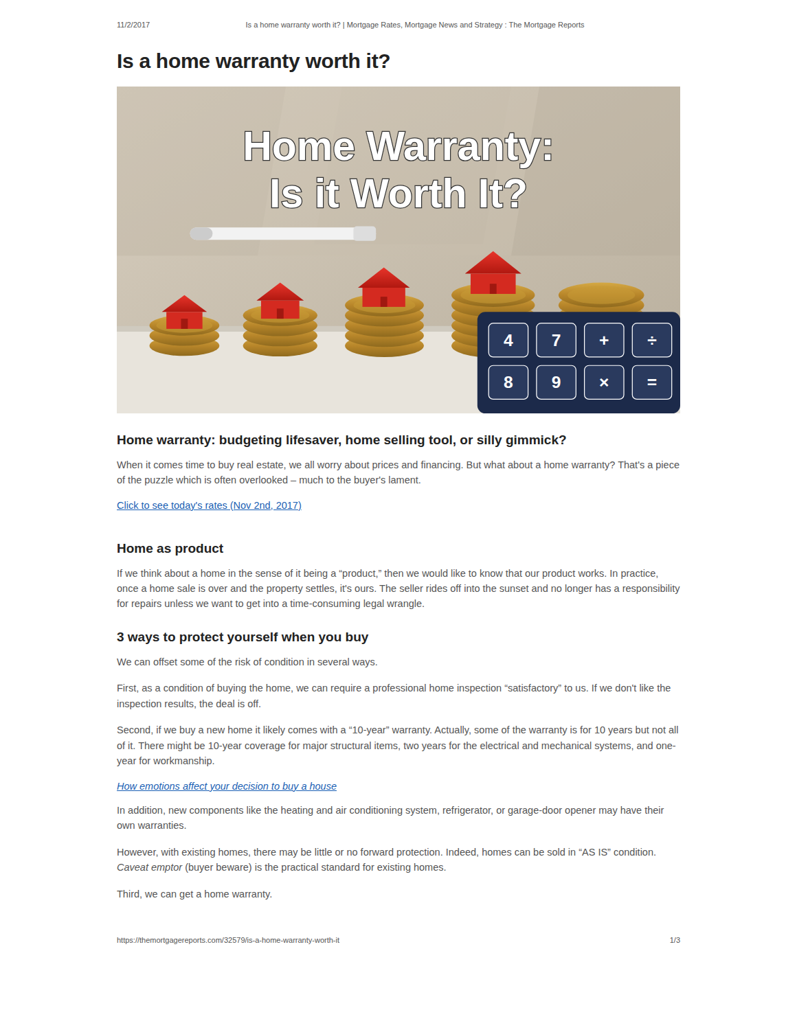11/2/2017 Is a home warranty worth it? | Mortgage Rates, Mortgage News and Strategy : The Mortgage Reports
Is a home warranty worth it?
Home warranty: budgeting lifesaver, home selling tool, or silly gimmick?
When it comes time to buy real estate, we all worry about prices and financing. But what about a home warranty? That's a piece of the puzzle which is often overlooked – much to the buyer's lament.
Click to see today's rates (Nov 2nd, 2017)
Home as product
If we think about a home in the sense of it being a “product,” then we would like to know that our product works. In practice, once a home sale is over and the property settles, it's ours. The seller rides off into the sunset and no longer has a responsibility for repairs unless we want to get into a time-consuming legal wrangle.
3 ways to protect yourself when you buy
We can offset some of the risk of condition in several ways.
First, as a condition of buying the home, we can require a professional home inspection “satisfactory” to us. If we don't like the inspection results, the deal is off.
Second, if we buy a new home it likely comes with a “10-year” warranty. Actually, some of the warranty is for 10 years but not all of it. There might be 10-year coverage for major structural items, two years for the electrical and mechanical systems, and one-year for workmanship.
How emotions affect your decision to buy a house
In addition, new components like the heating and air conditioning system, refrigerator, or garage-door opener may have their own warranties.
However, with existing homes, there may be little or no forward protection. Indeed, homes can be sold in “AS IS” condition. Caveat emptor (buyer beware) is the practical standard for existing homes.
Third, we can get a home warranty.
https://themortgagereports.com/32579/is-a-home-warranty-worth-it 1/3